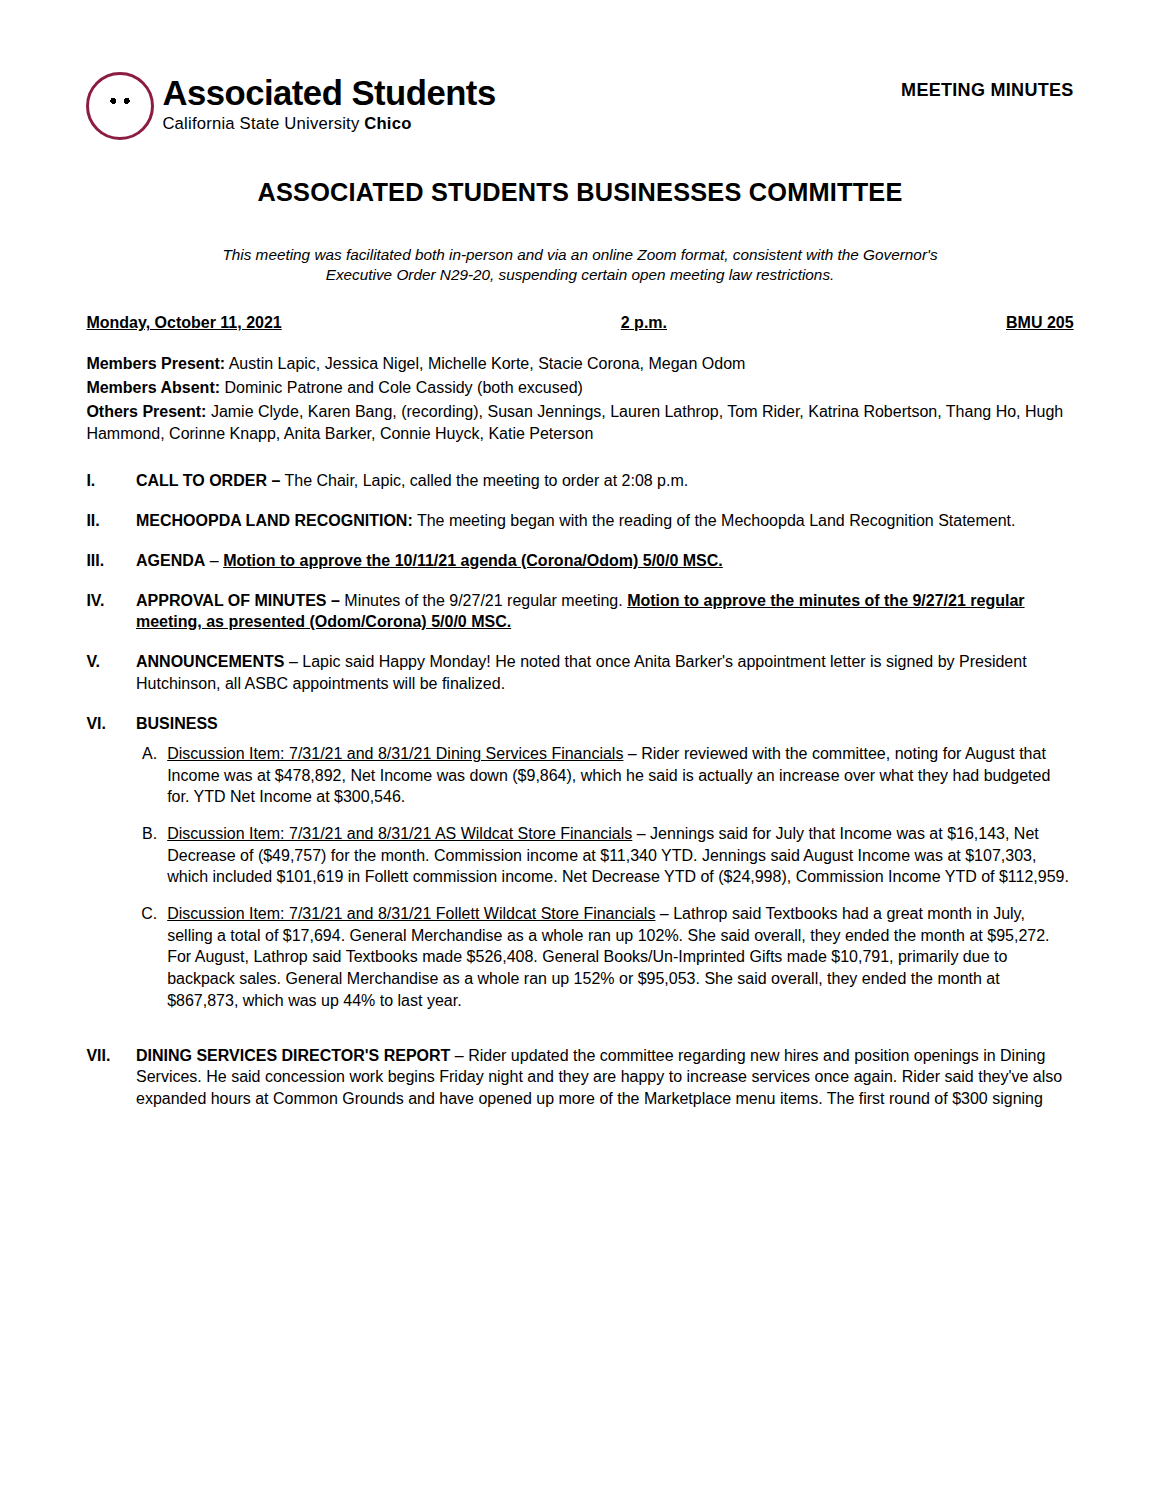Associated Students
California State University Chico
MEETING MINUTES
ASSOCIATED STUDENTS BUSINESSES COMMITTEE
This meeting was facilitated both in-person and via an online Zoom format, consistent with the Governor's Executive Order N29-20, suspending certain open meeting law restrictions.
Monday, October 11, 2021 2 p.m. BMU 205
Members Present: Austin Lapic, Jessica Nigel, Michelle Korte, Stacie Corona, Megan Odom
Members Absent: Dominic Patrone and Cole Cassidy (both excused)
Others Present: Jamie Clyde, Karen Bang, (recording), Susan Jennings, Lauren Lathrop, Tom Rider, Katrina Robertson, Thang Ho, Hugh Hammond, Corinne Knapp, Anita Barker, Connie Huyck, Katie Peterson
I. CALL TO ORDER – The Chair, Lapic, called the meeting to order at 2:08 p.m.
II. MECHOOPDA LAND RECOGNITION: The meeting began with the reading of the Mechoopda Land Recognition Statement.
III. AGENDA – Motion to approve the 10/11/21 agenda (Corona/Odom) 5/0/0 MSC.
IV. APPROVAL OF MINUTES – Minutes of the 9/27/21 regular meeting. Motion to approve the minutes of the 9/27/21 regular meeting, as presented (Odom/Corona) 5/0/0 MSC.
V. ANNOUNCEMENTS – Lapic said Happy Monday! He noted that once Anita Barker's appointment letter is signed by President Hutchinson, all ASBC appointments will be finalized.
VI. BUSINESS
Discussion Item: 7/31/21 and 8/31/21 Dining Services Financials – Rider reviewed with the committee, noting for August that Income was at $478,892, Net Income was down ($9,864), which he said is actually an increase over what they had budgeted for. YTD Net Income at $300,546.
Discussion Item: 7/31/21 and 8/31/21 AS Wildcat Store Financials – Jennings said for July that Income was at $16,143, Net Decrease of ($49,757) for the month. Commission income at $11,340 YTD. Jennings said August Income was at $107,303, which included $101,619 in Follett commission income. Net Decrease YTD of ($24,998), Commission Income YTD of $112,959.
Discussion Item: 7/31/21 and 8/31/21 Follett Wildcat Store Financials – Lathrop said Textbooks had a great month in July, selling a total of $17,694. General Merchandise as a whole ran up 102%. She said overall, they ended the month at $95,272. For August, Lathrop said Textbooks made $526,408. General Books/Un-Imprinted Gifts made $10,791, primarily due to backpack sales. General Merchandise as a whole ran up 152% or $95,053. She said overall, they ended the month at $867,873, which was up 44% to last year.
VII. DINING SERVICES DIRECTOR'S REPORT – Rider updated the committee regarding new hires and position openings in Dining Services. He said concession work begins Friday night and they are happy to increase services once again. Rider said they've also expanded hours at Common Grounds and have opened up more of the Marketplace menu items. The first round of $300 signing